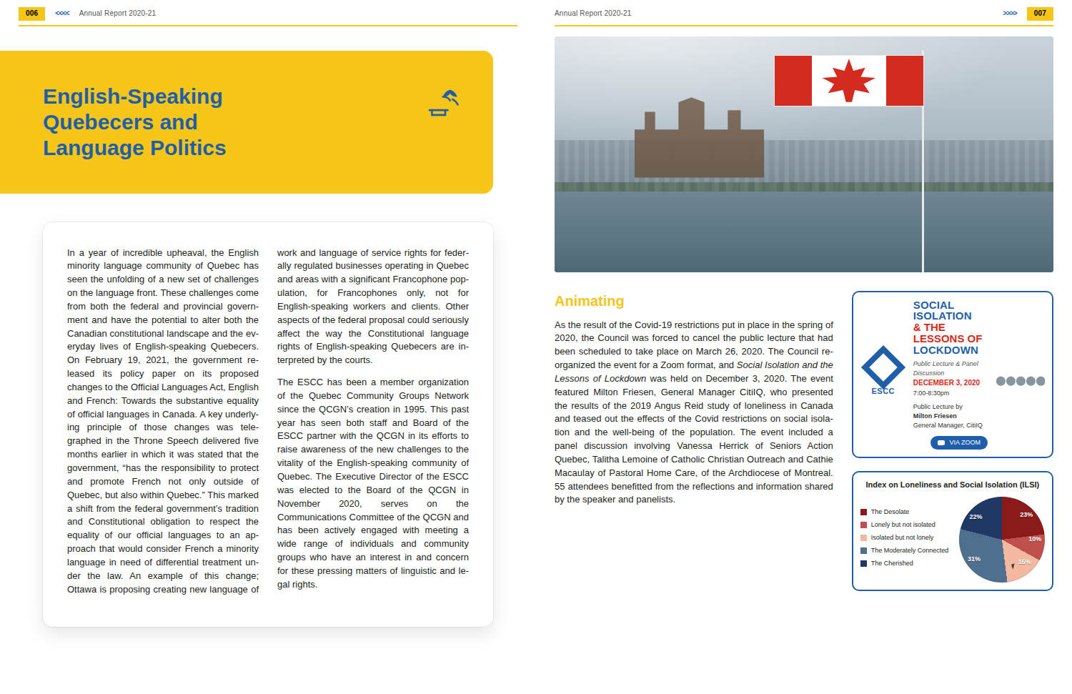006 <<<< Annual Report 2020-21
English-Speaking Quebecers and Language Politics
In a year of incredible upheaval, the English minority language community of Quebec has seen the unfolding of a new set of challenges on the language front. These challenges come from both the federal and provincial government and have the potential to alter both the Canadian constitutional landscape and the everyday lives of English-speaking Quebecers. On February 19, 2021, the government released its policy paper on its proposed changes to the Official Languages Act, English and French: Towards the substantive equality of official languages in Canada. A key underlying principle of those changes was telegraphed in the Throne Speech delivered five months earlier in which it was stated that the government, “has the responsibility to protect and promote French not only outside of Quebec, but also within Quebec.” This marked a shift from the federal government’s tradition and Constitutional obligation to respect the equality of our official languages to an approach that would consider French a minority language in need of differential treatment under the law. An example of this change; Ottawa is proposing creating new language of work and language of service rights for federally regulated businesses operating in Quebec and areas with a significant Francophone population, for Francophones only, not for English-speaking workers and clients. Other aspects of the federal proposal could seriously affect the way the Constitutional language rights of English-speaking Quebecers are interpreted by the courts.
The ESCC has been a member organization of the Quebec Community Groups Network since the QCGN’s creation in 1995. This past year has seen both staff and Board of the ESCC partner with the QCGN in its efforts to raise awareness of the new challenges to the vitality of the English-speaking community of Quebec. The Executive Director of the ESCC was elected to the Board of the QCGN in November 2020, serves on the Communications Committee of the QCGN and has been actively engaged with meeting a wide range of individuals and community groups who have an interest in and concern for these pressing matters of linguistic and legal rights.
Annual Report 2020-21 >>>> 007
Animating
As the result of the Covid-19 restrictions put in place in the spring of 2020, the Council was forced to cancel the public lecture that had been scheduled to take place on March 26, 2020. The Council re-organized the event for a Zoom format, and Social Isolation and the Lessons of Lockdown was held on December 3, 2020. The event featured Milton Friesen, General Manager CitiIQ, who presented the results of the 2019 Angus Reid study of loneliness in Canada and teased out the effects of the Covid restrictions on social isolation and the well-being of the population. The event included a panel discussion involving Vanessa Herrick of Seniors Action Quebec, Talitha Lemoine of Catholic Christian Outreach and Cathie Macaulay of Pastoral Home Care, of the Archdiocese of Montreal. 55 attendees benefitted from the reflections and information shared by the speaker and panelists.
ESCC
SOCIAL ISOLATION
& THE LESSONS OF
LOCKDOWN
Public Lecture & Panel Discussion
DECEMBER 3, 2020
7:00-8:30pm
Public Lecture by
Milton Friesen
General Manager, CitiIQ
VIA ZOOM
Index on Loneliness and Social Isolation (ILSI)
The Desolate
Lonely but not isolated
Isolated but not lonely
The Moderately Connected
The Cherished
23% 10% 15% 31% 22%